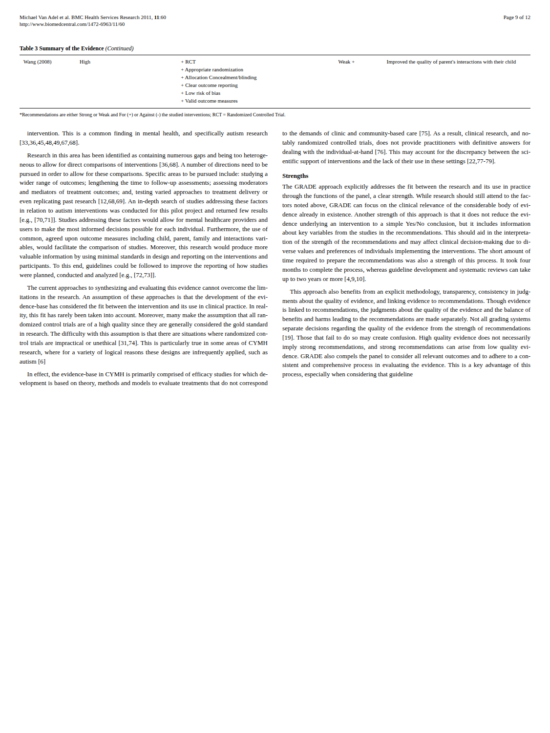Michael Van Adel et al. BMC Health Services Research 2011, 11:60
http://www.biomedcentral.com/1472-6963/11/60
Page 9 of 12
Table 3 Summary of the Evidence (Continued)
| Wang (2008) | High | + RCT + Appropriate randomization + Allocation Concealment/blinding + Clear outcome reporting + Low risk of bias + Valid outcome measures | Weak + | Improved the quality of parent's interactions with their child |
*Recommendations are either Strong or Weak and For (+) or Against (-) the studied interventions; RCT = Randomized Controlled Trial.
intervention. This is a common finding in mental health, and specifically autism research [33,36,45,48,49,67,68].
Research in this area has been identified as containing numerous gaps and being too heterogeneous to allow for direct comparisons of interventions [36,68]. A number of directions need to be pursued in order to allow for these comparisons. Specific areas to be pursued include: studying a wider range of outcomes; lengthening the time to follow-up assessments; assessing moderators and mediators of treatment outcomes; and, testing varied approaches to treatment delivery or even replicating past research [12,68,69]. An in-depth search of studies addressing these factors in relation to autism interventions was conducted for this pilot project and returned few results [e.g., [70,71]]. Studies addressing these factors would allow for mental healthcare providers and users to make the most informed decisions possible for each individual. Furthermore, the use of common, agreed upon outcome measures including child, parent, family and interactions variables, would facilitate the comparison of studies. Moreover, this research would produce more valuable information by using minimal standards in design and reporting on the interventions and participants. To this end, guidelines could be followed to improve the reporting of how studies were planned, conducted and analyzed [e.g., [72,73]].
The current approaches to synthesizing and evaluating this evidence cannot overcome the limitations in the research. An assumption of these approaches is that the development of the evidence-base has considered the fit between the intervention and its use in clinical practice. In reality, this fit has rarely been taken into account. Moreover, many make the assumption that all randomized control trials are of a high quality since they are generally considered the gold standard in research. The difficulty with this assumption is that there are situations where randomized control trials are impractical or unethical [31,74]. This is particularly true in some areas of CYMH research, where for a variety of logical reasons these designs are infrequently applied, such as autism [6]
In effect, the evidence-base in CYMH is primarily comprised of efficacy studies for which development is based on theory, methods and models to evaluate treatments that do not correspond to the demands of clinic and community-based care [75]. As a result, clinical research, and notably randomized controlled trials, does not provide practitioners with definitive answers for dealing with the individual-at-hand [76]. This may account for the discrepancy between the scientific support of interventions and the lack of their use in these settings [22,77-79].
Strengths
The GRADE approach explicitly addresses the fit between the research and its use in practice through the functions of the panel, a clear strength. While research should still attend to the factors noted above, GRADE can focus on the clinical relevance of the considerable body of evidence already in existence. Another strength of this approach is that it does not reduce the evidence underlying an intervention to a simple Yes/No conclusion, but it includes information about key variables from the studies in the recommendations. This should aid in the interpretation of the strength of the recommendations and may affect clinical decision-making due to diverse values and preferences of individuals implementing the interventions. The short amount of time required to prepare the recommendations was also a strength of this process. It took four months to complete the process, whereas guideline development and systematic reviews can take up to two years or more [4,9,10].
This approach also benefits from an explicit methodology, transparency, consistency in judgments about the quality of evidence, and linking evidence to recommendations. Though evidence is linked to recommendations, the judgments about the quality of the evidence and the balance of benefits and harms leading to the recommendations are made separately. Not all grading systems separate decisions regarding the quality of the evidence from the strength of recommendations [19]. Those that fail to do so may create confusion. High quality evidence does not necessarily imply strong recommendations, and strong recommendations can arise from low quality evidence. GRADE also compels the panel to consider all relevant outcomes and to adhere to a consistent and comprehensive process in evaluating the evidence. This is a key advantage of this process, especially when considering that guideline